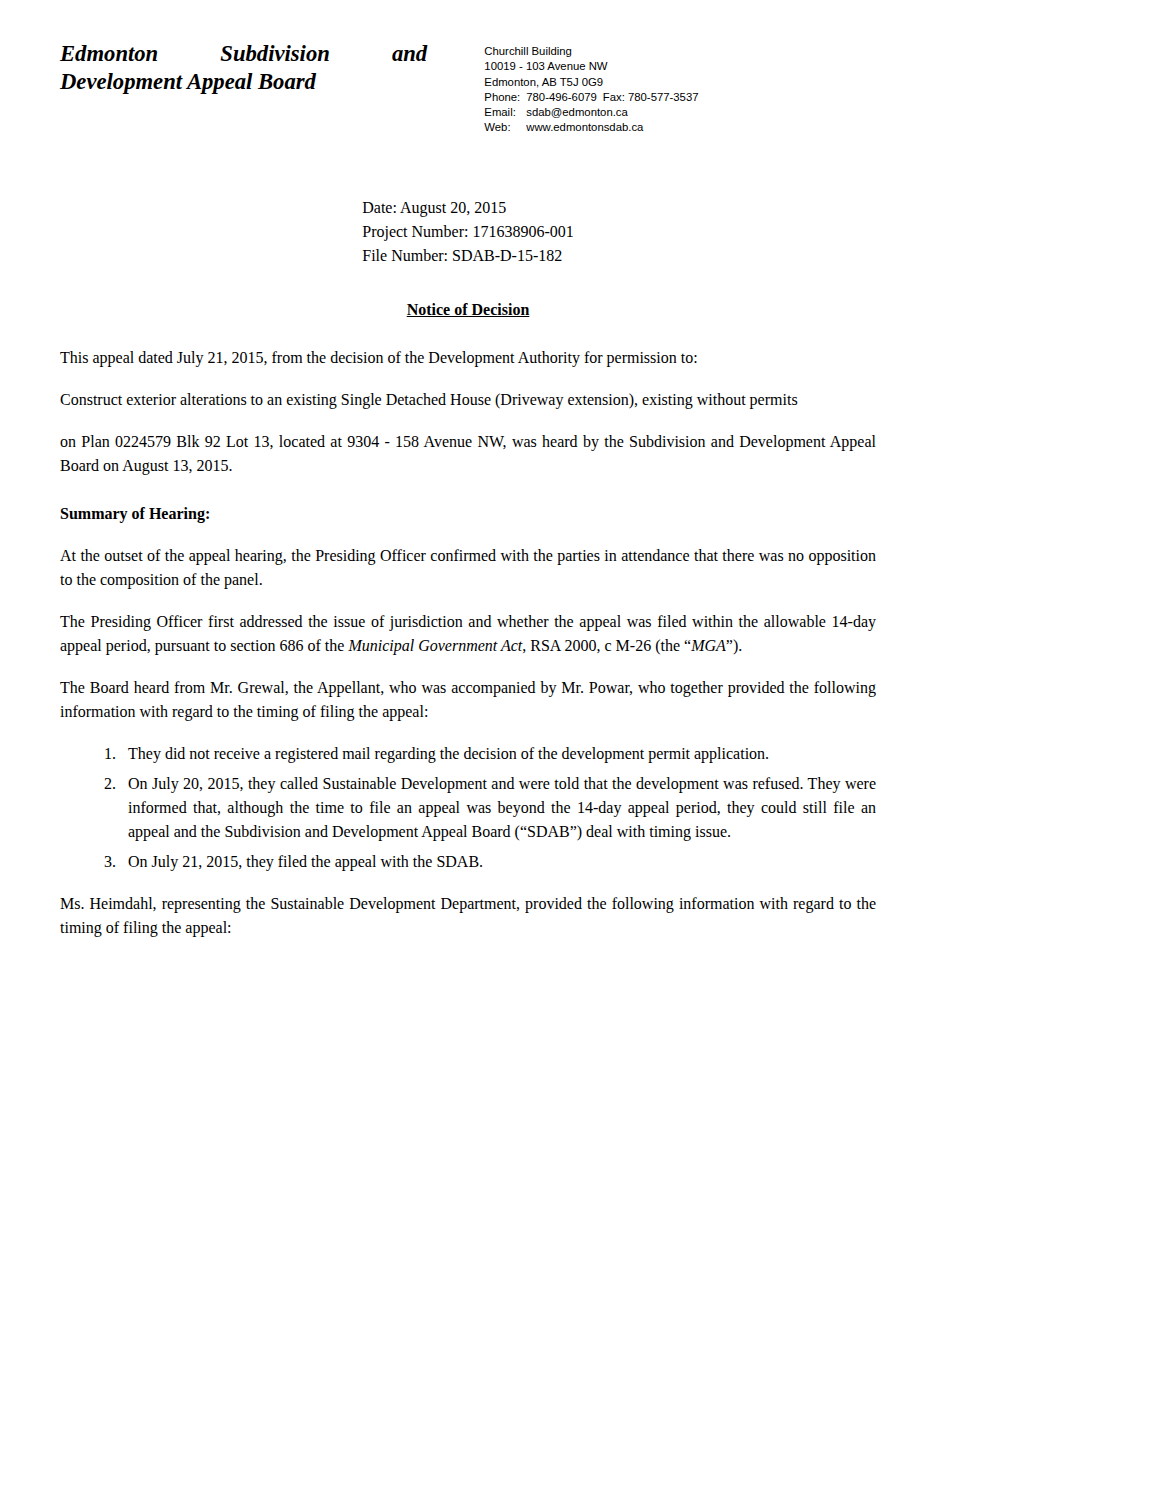Edmonton Subdivision and Development Appeal Board
| Churchill Building |
| 10019 - 103 Avenue NW |
| Edmonton, AB T5J 0G9 |
| Phone: | 780-496-6079 | Fax: 780-577-3537 |
| Email: | sdab@edmonton.ca |
| Web: | www.edmontonsdab.ca |
Date: August 20, 2015
Project Number: 171638906-001
File Number: SDAB-D-15-182
Notice of Decision
This appeal dated July 21, 2015, from the decision of the Development Authority for permission to:
Construct exterior alterations to an existing Single Detached House (Driveway extension), existing without permits
on Plan 0224579 Blk 92 Lot 13, located at 9304 - 158 Avenue NW, was heard by the Subdivision and Development Appeal Board on August 13, 2015.
Summary of Hearing:
At the outset of the appeal hearing, the Presiding Officer confirmed with the parties in attendance that there was no opposition to the composition of the panel.
The Presiding Officer first addressed the issue of jurisdiction and whether the appeal was filed within the allowable 14-day appeal period, pursuant to section 686 of the Municipal Government Act, RSA 2000, c M-26 (the “MGA”).
The Board heard from Mr. Grewal, the Appellant, who was accompanied by Mr. Powar, who together provided the following information with regard to the timing of filing the appeal:
They did not receive a registered mail regarding the decision of the development permit application.
On July 20, 2015, they called Sustainable Development and were told that the development was refused. They were informed that, although the time to file an appeal was beyond the 14-day appeal period, they could still file an appeal and the Subdivision and Development Appeal Board (“SDAB”) deal with timing issue.
On July 21, 2015, they filed the appeal with the SDAB.
Ms. Heimdahl, representing the Sustainable Development Department, provided the following information with regard to the timing of filing the appeal: